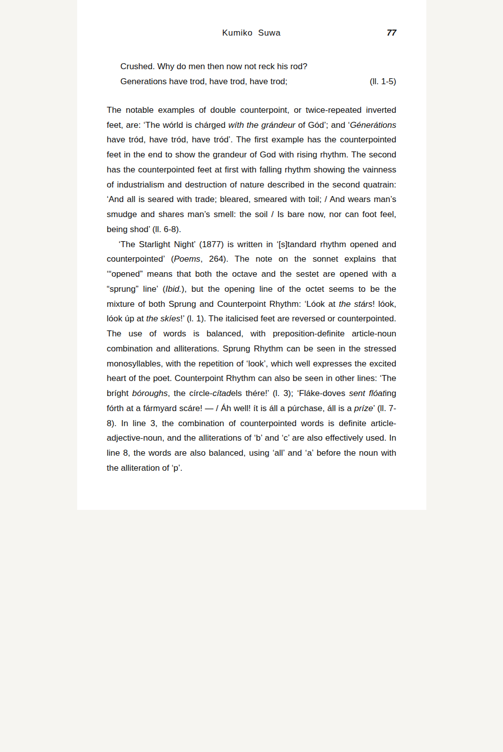Kumiko Suwa 77
Crushed. Why do men then now not reck his rod?
Generations have trod, have trod, have trod;(ll. 1-5)
The notable examples of double counterpoint, or twice-repeated inverted feet, are: ‘The wórld is chárged wíth the grándeur of Gód’; and ‘Génerátions have tród, have tród, have tród’. The first example has the counterpointed feet in the end to show the grandeur of God with rising rhythm. The second has the counterpointed feet at first with falling rhythm showing the vainness of industrialism and destruction of nature described in the second quatrain: ‘And all is seared with trade; bleared, smeared with toil; / And wears man’s smudge and shares man’s smell: the soil / Is bare now, nor can foot feel, being shod’ (ll. 6-8).
‘The Starlight Night’ (1877) is written in ‘[s]tandard rhythm opened and counterpointed’ (Poems, 264). The note on the sonnet explains that ‘“opened” means that both the octave and the sestet are opened with a “sprung” line’ (Ibid.), but the opening line of the octet seems to be the mixture of both Sprung and Counterpoint Rhythm: ‘Lóok at the stárs! lóok, lóok úp at the skíes!’ (l. 1). The italicised feet are reversed or counterpointed. The use of words is balanced, with preposition-definite article-noun combination and alliterations. Sprung Rhythm can be seen in the stressed monosyllables, with the repetition of ‘look’, which well expresses the excited heart of the poet. Counterpoint Rhythm can also be seen in other lines: ‘The bríght bóroughs, the círcle-cítadels thére!’ (l. 3); ‘Fláke-doves sent flóating fórth at a fármyard scáre! — / Áh well! ít is áll a púrchase, áll is a príze’ (ll. 7-8). In line 3, the combination of counterpointed words is definite article-adjective-noun, and the alliterations of ‘b’ and ‘c’ are also effectively used. In line 8, the words are also balanced, using ‘all’ and ‘a’ before the noun with the alliteration of ‘p’.